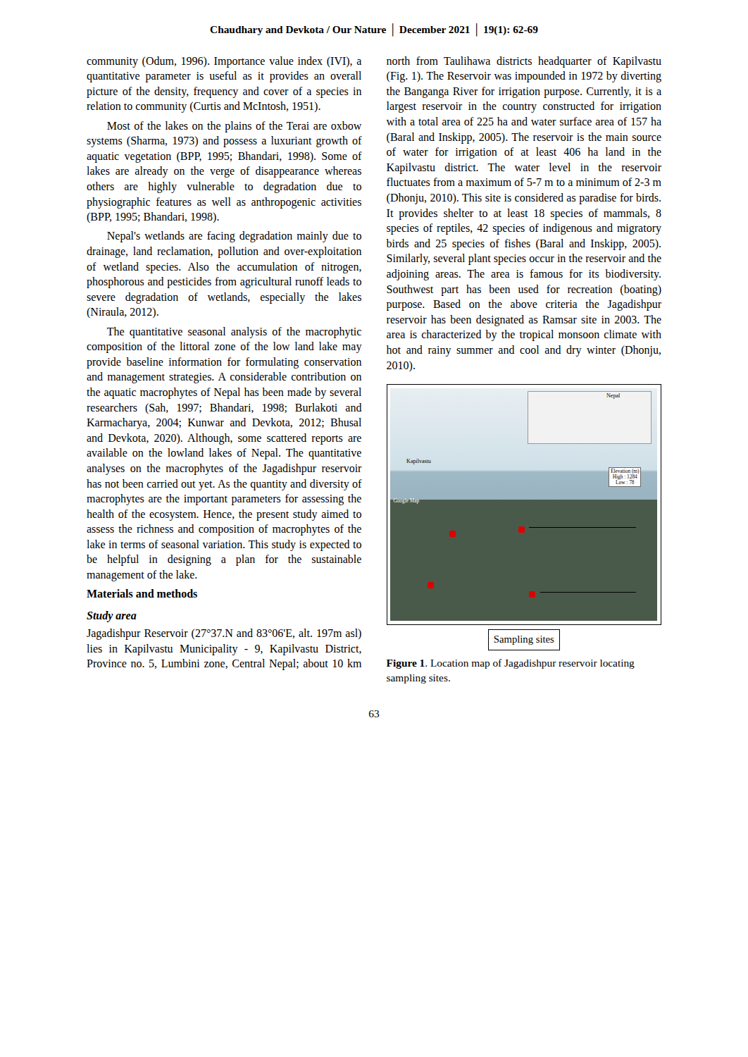Chaudhary and Devkota / Our Nature │ December 2021 │ 19(1): 62-69
community (Odum, 1996). Importance value index (IVI), a quantitative parameter is useful as it provides an overall picture of the density, frequency and cover of a species in relation to community (Curtis and McIntosh, 1951).
Most of the lakes on the plains of the Terai are oxbow systems (Sharma, 1973) and possess a luxuriant growth of aquatic vegetation (BPP, 1995; Bhandari, 1998). Some of lakes are already on the verge of disappearance whereas others are highly vulnerable to degradation due to physiographic features as well as anthropogenic activities (BPP, 1995; Bhandari, 1998).
Nepal's wetlands are facing degradation mainly due to drainage, land reclamation, pollution and over-exploitation of wetland species. Also the accumulation of nitrogen, phosphorous and pesticides from agricultural runoff leads to severe degradation of wetlands, especially the lakes (Niraula, 2012).
The quantitative seasonal analysis of the macrophytic composition of the littoral zone of the low land lake may provide baseline information for formulating conservation and management strategies. A considerable contribution on the aquatic macrophytes of Nepal has been made by several researchers (Sah, 1997; Bhandari, 1998; Burlakoti and Karmacharya, 2004; Kunwar and Devkota, 2012; Bhusal and Devkota, 2020). Although, some scattered reports are available on the lowland lakes of Nepal. The quantitative analyses on the macrophytes of the Jagadishpur reservoir has not been carried out yet. As the quantity and diversity of macrophytes are the important parameters for assessing the health of the ecosystem. Hence, the present study aimed to assess the richness and composition of macrophytes of the lake in terms of seasonal variation. This study is expected to be helpful in designing a plan for the sustainable management of the lake.
Materials and methods
Study area
Jagadishpur Reservoir (27°37.N and 83°06'E, alt. 197m asl) lies in Kapilvastu Municipality - 9, Kapilvastu District, Province no. 5, Lumbini zone, Central Nepal; about 10 km north from Taulihawa districts headquarter of Kapilvastu (Fig. 1). The Reservoir was impounded in 1972 by diverting the Banganga River for irrigation purpose. Currently, it is a largest reservoir in the country constructed for irrigation with a total area of 225 ha and water surface area of 157 ha (Baral and Inskipp, 2005). The reservoir is the main source of water for irrigation of at least 406 ha land in the Kapilvastu district. The water level in the reservoir fluctuates from a maximum of 5-7 m to a minimum of 2-3 m (Dhonju, 2010). This site is considered as paradise for birds. It provides shelter to at least 18 species of mammals, 8 species of reptiles, 42 species of indigenous and migratory birds and 25 species of fishes (Baral and Inskipp, 2005). Similarly, several plant species occur in the reservoir and the adjoining areas. The area is famous for its biodiversity. Southwest part has been used for recreation (boating) purpose. Based on the above criteria the Jagadishpur reservoir has been designated as Ramsar site in 2003. The area is characterized by the tropical monsoon climate with hot and rainy summer and cool and dry winter (Dhonju, 2010).
Nepal
Kapilvastu
Elevation (m)
High : 1284
Low : 78
Google Map
Sampling sites
Figure 1. Location map of Jagadishpur reservoir locating sampling sites.
63